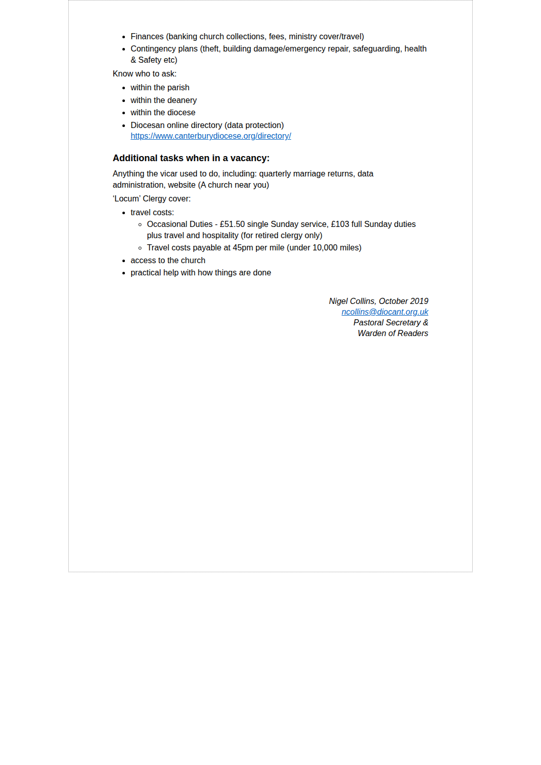Finances (banking church collections, fees, ministry cover/travel)
Contingency plans (theft, building damage/emergency repair, safeguarding, health & Safety etc)
Know who to ask:
within the parish
within the deanery
within the diocese
Diocesan online directory (data protection)
https://www.canterburydiocese.org/directory/
Additional tasks when in a vacancy:
Anything the vicar used to do, including: quarterly marriage returns, data administration, website (A church near you)
‘Locum’ Clergy cover:
travel costs:
Occasional Duties - £51.50 single Sunday service, £103 full Sunday duties plus travel and hospitality (for retired clergy only)
Travel costs payable at 45pm per mile (under 10,000 miles)
access to the church
practical help with how things are done
Nigel Collins, October 2019
ncollins@diocant.org.uk
Pastoral Secretary &
Warden of Readers